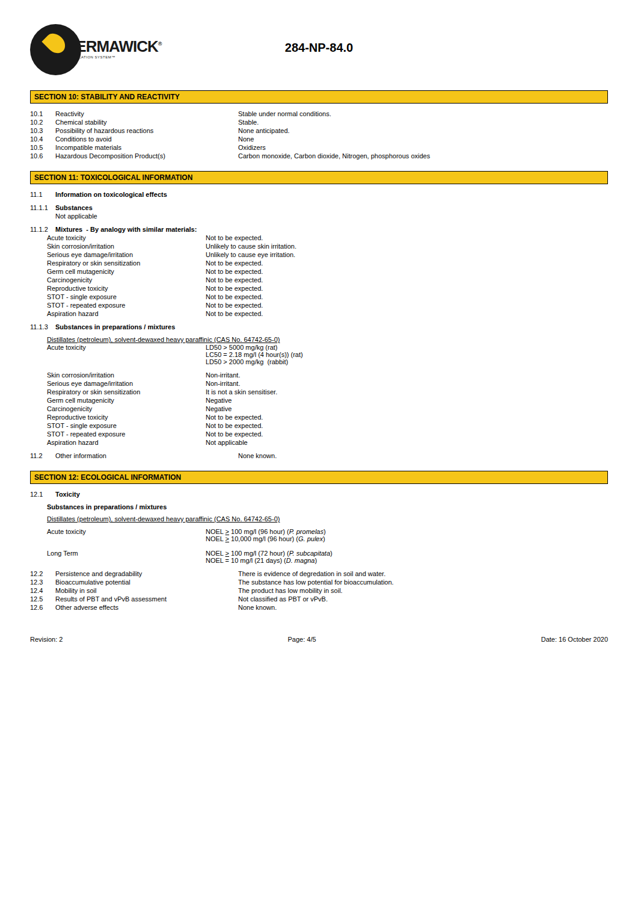PERMA WICK®
LUBRICATION SYSTEM™
284-NP-84.0
SECTION 10: STABILITY AND REACTIVITY
| 10.1 | Reactivity | Stable under normal conditions. |
| 10.2 | Chemical stability | Stable. |
| 10.3 | Possibility of hazardous reactions | None anticipated. |
| 10.4 | Conditions to avoid | None |
| 10.5 | Incompatible materials | Oxidizers |
| 10.6 | Hazardous Decomposition Product(s) | Carbon monoxide, Carbon dioxide, Nitrogen, phosphorous oxides |
SECTION 11: TOXICOLOGICAL INFORMATION
| 11.1 | Information on toxicological effects |
| 11.1.1 | Substances |
| | Not applicable |
| 11.1.2 | Mixtures - By analogy with similar materials: |
| Acute toxicity | Not to be expected. |
| Skin corrosion/irritation | Unlikely to cause skin irritation. |
| Serious eye damage/irritation | Unlikely to cause eye irritation. |
| Respiratory or skin sensitization | Not to be expected. |
| Germ cell mutagenicity | Not to be expected. |
| Carcinogenicity | Not to be expected. |
| Reproductive toxicity | Not to be expected. |
| STOT - single exposure | Not to be expected. |
| STOT - repeated exposure | Not to be expected. |
| Aspiration hazard | Not to be expected. |
| 11.1.3 | Substances in preparations / mixtures |
Distillates (petroleum), solvent-dewaxed heavy paraffinic (CAS No. 64742-65-0)
| Acute toxicity | LD50 > 5000 mg/kg (rat) LC50 = 2.18 mg/l (4 hour(s)) (rat) LD50 > 2000 mg/kg (rabbit) |
| Skin corrosion/irritation | Non-irritant. |
| Serious eye damage/irritation | Non-irritant. |
| Respiratory or skin sensitization | It is not a skin sensitiser. |
| Germ cell mutagenicity | Negative |
| Carcinogenicity | Negative |
| Reproductive toxicity | Not to be expected. |
| STOT - single exposure | Not to be expected. |
| STOT - repeated exposure | Not to be expected. |
| Aspiration hazard | Not applicable |
| 11.2 | Other information | None known. |
SECTION 12: ECOLOGICAL INFORMATION
| 12.1 | Toxicity |
Substances in preparations / mixtures
Distillates (petroleum), solvent-dewaxed heavy paraffinic (CAS No. 64742-65-0)
| Acute toxicity | NOEL > 100 mg/l (96 hour) ( P. promelas ) NOEL > 10,000 mg/l (96 hour) ( G. pulex ) |
| Long Term | NOEL > 100 mg/l (72 hour) ( P. subcapitata ) NOEL = 10 mg/l (21 days) ( D. magna ) |
| 12.2 | Persistence and degradability | There is evidence of degredation in soil and water. |
| 12.3 | Bioaccumulative potential | The substance has low potential for bioaccumulation. |
| 12.4 | Mobility in soil | The product has low mobility in soil. |
| 12.5 | Results of PBT and vPvB assessment | Not classified as PBT or vPvB. |
| 12.6 | Other adverse effects | None known. |
Revision: 2
Page: 4/5
Date: 16 October 2020